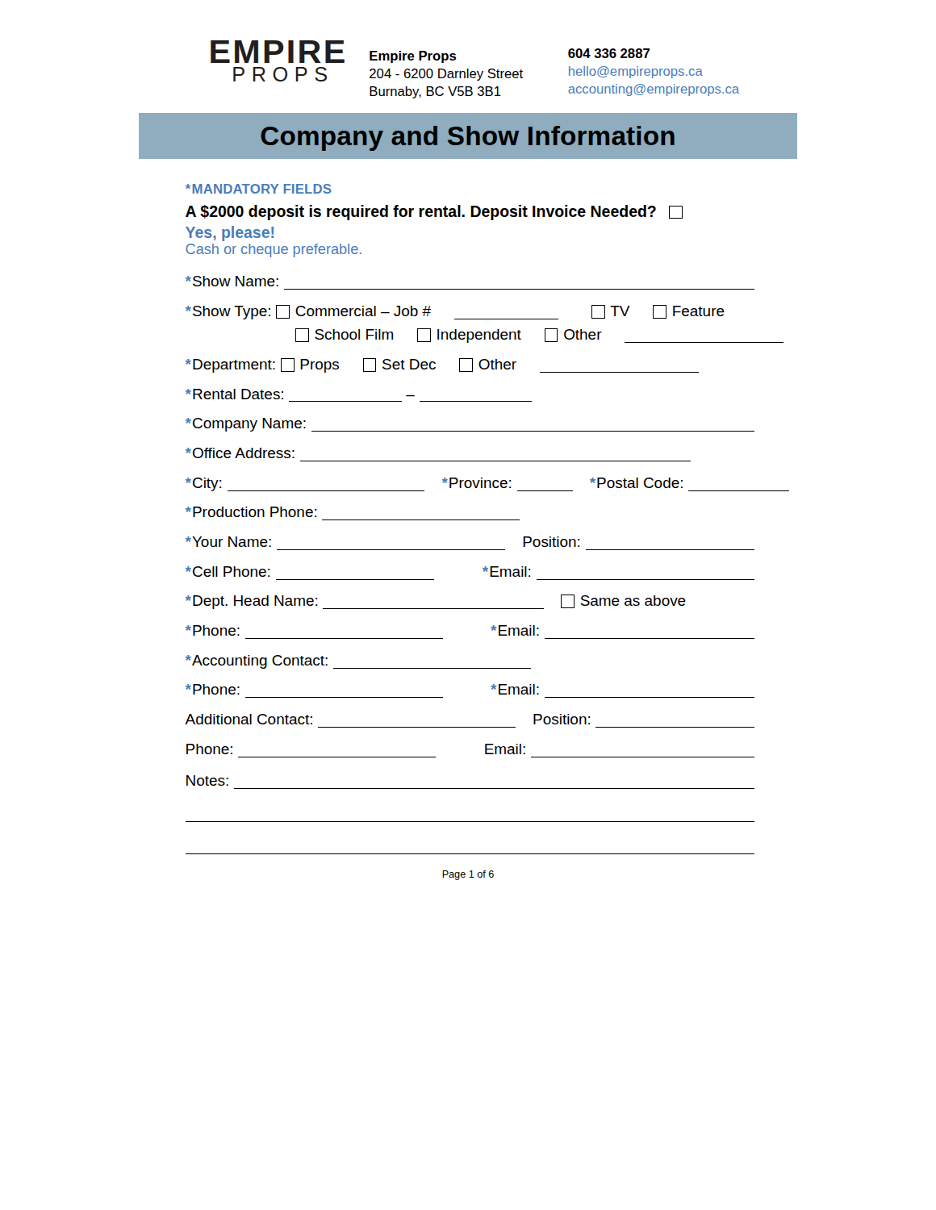EMPIRE PROPS
Empire Props
204 - 6200 Darnley Street
Burnaby, BC V5B 3B1
604 336 2887
hello@empireprops.ca
accounting@empireprops.ca
Company and Show Information
*MANDATORY FIELDS
A $2000 deposit is required for rental. Deposit Invoice Needed? Yes, please!
Cash or cheque preferable.
*Show Name:
*Show Type: Commercial – Job # TV Feature
School Film Independent Other
*Department: Props Set Dec Other
*Rental Dates: –
*Company Name:
*Office Address:
*City: *Province: *Postal Code:
*Production Phone:
*Your Name: Position:
*Cell Phone: *Email:
*Dept. Head Name: Same as above
*Phone: *Email:
*Accounting Contact:
*Phone: *Email:
Additional Contact: Position:
Phone: Email:
Notes:
Page 1 of 6